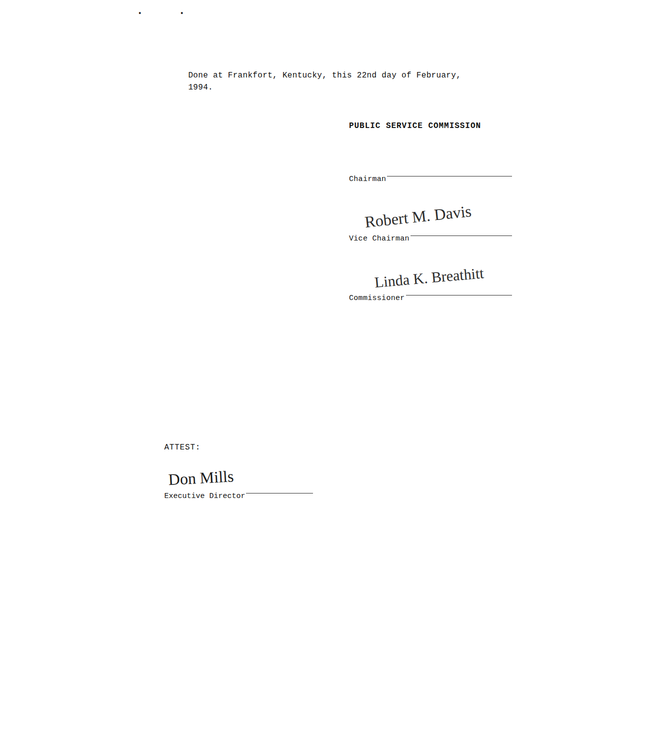• •
Done at Frankfort, Kentucky, this 22nd day of February, 1994.
PUBLIC SERVICE COMMISSION
     Chairman
Robert M. Davis Vice Chairman
Linda K. Breathitt Commissioner
ATTEST:
Don Mills Executive Director